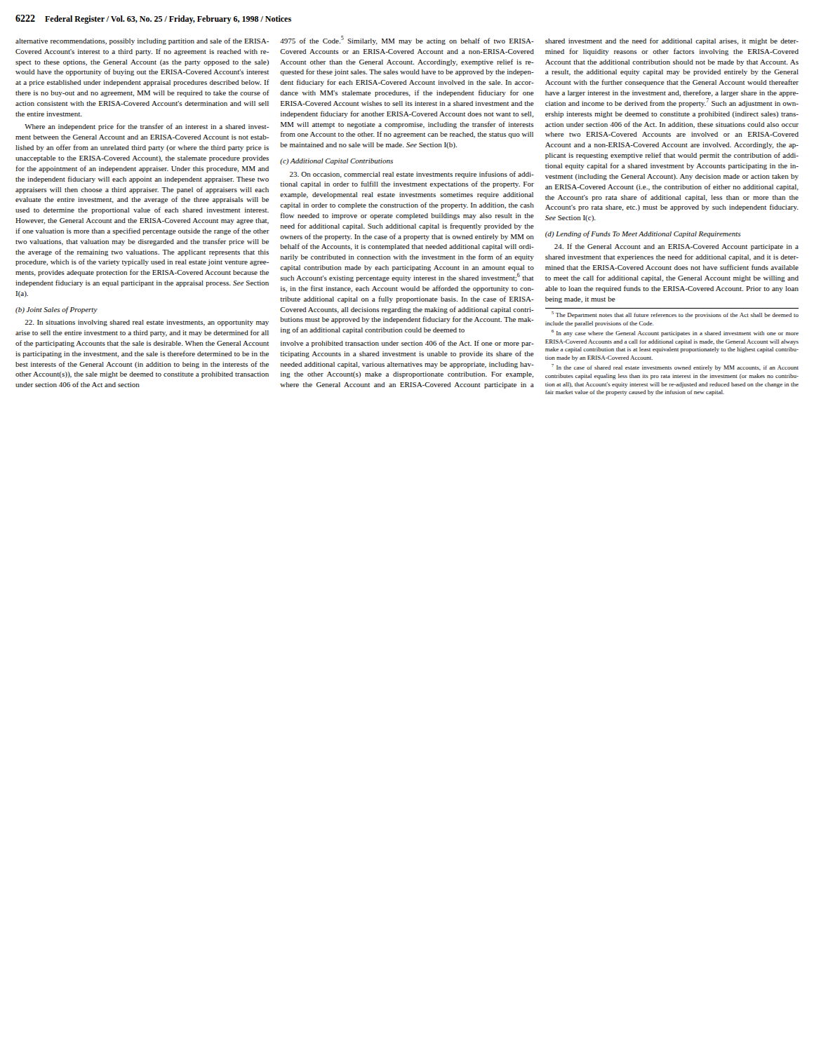6222 Federal Register / Vol. 63, No. 25 / Friday, February 6, 1998 / Notices
alternative recommendations, possibly including partition and sale of the ERISA-Covered Account's interest to a third party. If no agreement is reached with respect to these options, the General Account (as the party opposed to the sale) would have the opportunity of buying out the ERISA-Covered Account's interest at a price established under independent appraisal procedures described below. If there is no buy-out and no agreement, MM will be required to take the course of action consistent with the ERISA-Covered Account's determination and will sell the entire investment.
Where an independent price for the transfer of an interest in a shared investment between the General Account and an ERISA-Covered Account is not established by an offer from an unrelated third party (or where the third party price is unacceptable to the ERISA-Covered Account), the stalemate procedure provides for the appointment of an independent appraiser. Under this procedure, MM and the independent fiduciary will each appoint an independent appraiser. These two appraisers will then choose a third appraiser. The panel of appraisers will each evaluate the entire investment, and the average of the three appraisals will be used to determine the proportional value of each shared investment interest. However, the General Account and the ERISA-Covered Account may agree that, if one valuation is more than a specified percentage outside the range of the other two valuations, that valuation may be disregarded and the transfer price will be the average of the remaining two valuations. The applicant represents that this procedure, which is of the variety typically used in real estate joint venture agreements, provides adequate protection for the ERISA-Covered Account because the independent fiduciary is an equal participant in the appraisal process. See Section I(a).
(b) Joint Sales of Property
22. In situations involving shared real estate investments, an opportunity may arise to sell the entire investment to a third party, and it may be determined for all of the participating Accounts that the sale is desirable. When the General Account is participating in the investment, and the sale is therefore determined to be in the best interests of the General Account (in addition to being in the interests of the other Account(s)), the sale might be deemed to constitute a prohibited transaction under section 406 of the Act and section
4975 of the Code.5 Similarly, MM may be acting on behalf of two ERISA-Covered Accounts or an ERISA-Covered Account and a non-ERISA-Covered Account other than the General Account. Accordingly, exemptive relief is requested for these joint sales. The sales would have to be approved by the independent fiduciary for each ERISA-Covered Account involved in the sale. In accordance with MM's stalemate procedures, if the independent fiduciary for one ERISA-Covered Account wishes to sell its interest in a shared investment and the independent fiduciary for another ERISA-Covered Account does not want to sell, MM will attempt to negotiate a compromise, including the transfer of interests from one Account to the other. If no agreement can be reached, the status quo will be maintained and no sale will be made. See Section I(b).
(c) Additional Capital Contributions
23. On occasion, commercial real estate investments require infusions of additional capital in order to fulfill the investment expectations of the property. For example, developmental real estate investments sometimes require additional capital in order to complete the construction of the property. In addition, the cash flow needed to improve or operate completed buildings may also result in the need for additional capital. Such additional capital is frequently provided by the owners of the property. In the case of a property that is owned entirely by MM on behalf of the Accounts, it is contemplated that needed additional capital will ordinarily be contributed in connection with the investment in the form of an equity capital contribution made by each participating Account in an amount equal to such Account's existing percentage equity interest in the shared investment;6 that is, in the first instance, each Account would be afforded the opportunity to contribute additional capital on a fully proportionate basis. In the case of ERISA-Covered Accounts, all decisions regarding the making of additional capital contributions must be approved by the independent fiduciary for the Account. The making of an additional capital contribution could be deemed to
involve a prohibited transaction under section 406 of the Act. If one or more participating Accounts in a shared investment is unable to provide its share of the needed additional capital, various alternatives may be appropriate, including having the other Account(s) make a disproportionate contribution. For example, where the General Account and an ERISA-Covered Account participate in a shared investment and the need for additional capital arises, it might be determined for liquidity reasons or other factors involving the ERISA-Covered Account that the additional contribution should not be made by that Account. As a result, the additional equity capital may be provided entirely by the General Account with the further consequence that the General Account would thereafter have a larger interest in the investment and, therefore, a larger share in the appreciation and income to be derived from the property.7 Such an adjustment in ownership interests might be deemed to constitute a prohibited (indirect sales) transaction under section 406 of the Act. In addition, these situations could also occur where two ERISA-Covered Accounts are involved or an ERISA-Covered Account and a non-ERISA-Covered Account are involved. Accordingly, the applicant is requesting exemptive relief that would permit the contribution of additional equity capital for a shared investment by Accounts participating in the investment (including the General Account). Any decision made or action taken by an ERISA-Covered Account (i.e., the contribution of either no additional capital, the Account's pro rata share of additional capital, less than or more than the Account's pro rata share, etc.) must be approved by such independent fiduciary. See Section I(c).
(d) Lending of Funds To Meet Additional Capital Requirements
24. If the General Account and an ERISA-Covered Account participate in a shared investment that experiences the need for additional capital, and it is determined that the ERISA-Covered Account does not have sufficient funds available to meet the call for additional capital, the General Account might be willing and able to loan the required funds to the ERISA-Covered Account. Prior to any loan being made, it must be
5 The Department notes that all future references to the provisions of the Act shall be deemed to include the parallel provisions of the Code.
6 In any case where the General Account participates in a shared investment with one or more ERISA-Covered Accounts and a call for additional capital is made, the General Account will always make a capital contribution that is at least equivalent proportionately to the highest capital contribution made by an ERISA-Covered Account.
7 In the case of shared real estate investments owned entirely by MM accounts, if an Account contributes capital equaling less than its pro rata interest in the investment (or makes no contribution at all), that Account's equity interest will be re-adjusted and reduced based on the change in the fair market value of the property caused by the infusion of new capital.